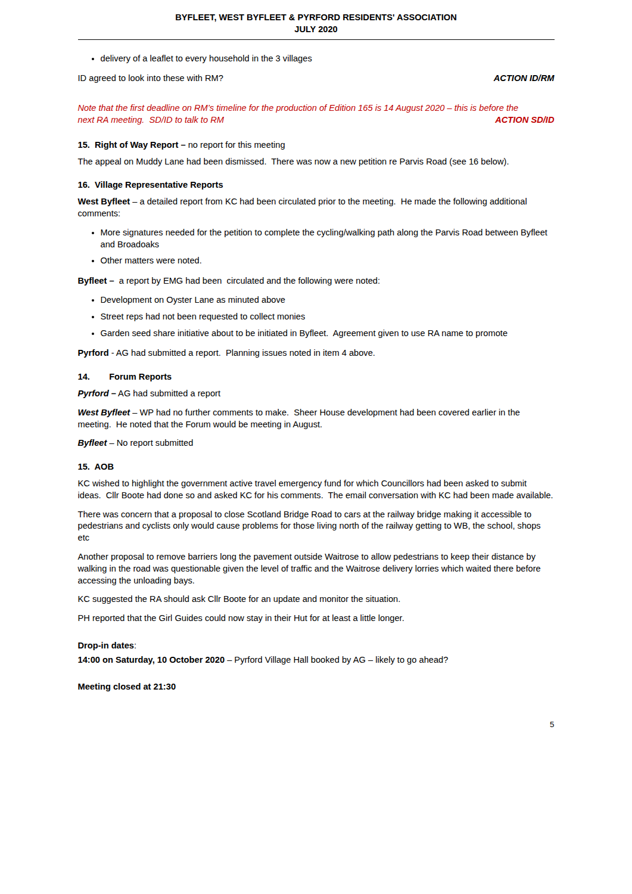BYFLEET, WEST BYFLEET & PYRFORD RESIDENTS' ASSOCIATION JULY 2020
delivery of a leaflet to every household in the 3 villages
ID agreed to look into these with RM? ACTION ID/RM
Note that the first deadline on RM’s timeline for the production of Edition 165 is 14 August 2020 – this is before the next RA meeting. SD/ID to talk to RM ACTION SD/ID
15. Right of Way Report – no report for this meeting
The appeal on Muddy Lane had been dismissed. There was now a new petition re Parvis Road (see 16 below).
16. Village Representative Reports
West Byfleet – a detailed report from KC had been circulated prior to the meeting. He made the following additional comments:
More signatures needed for the petition to complete the cycling/walking path along the Parvis Road between Byfleet and Broadoaks
Other matters were noted.
Byfleet – a report by EMG had been circulated and the following were noted:
Development on Oyster Lane as minuted above
Street reps had not been requested to collect monies
Garden seed share initiative about to be initiated in Byfleet. Agreement given to use RA name to promote
Pyrford - AG had submitted a report. Planning issues noted in item 4 above.
14. Forum Reports
Pyrford – AG had submitted a report
West Byfleet – WP had no further comments to make. Sheer House development had been covered earlier in the meeting. He noted that the Forum would be meeting in August.
Byfleet – No report submitted
15. AOB
KC wished to highlight the government active travel emergency fund for which Councillors had been asked to submit ideas. Cllr Boote had done so and asked KC for his comments. The email conversation with KC had been made available.
There was concern that a proposal to close Scotland Bridge Road to cars at the railway bridge making it accessible to pedestrians and cyclists only would cause problems for those living north of the railway getting to WB, the school, shops etc
Another proposal to remove barriers long the pavement outside Waitrose to allow pedestrians to keep their distance by walking in the road was questionable given the level of traffic and the Waitrose delivery lorries which waited there before accessing the unloading bays.
KC suggested the RA should ask Cllr Boote for an update and monitor the situation.
PH reported that the Girl Guides could now stay in their Hut for at least a little longer.
Drop-in dates:
14:00 on Saturday, 10 October 2020 – Pyrford Village Hall booked by AG – likely to go ahead?
Meeting closed at 21:30
5